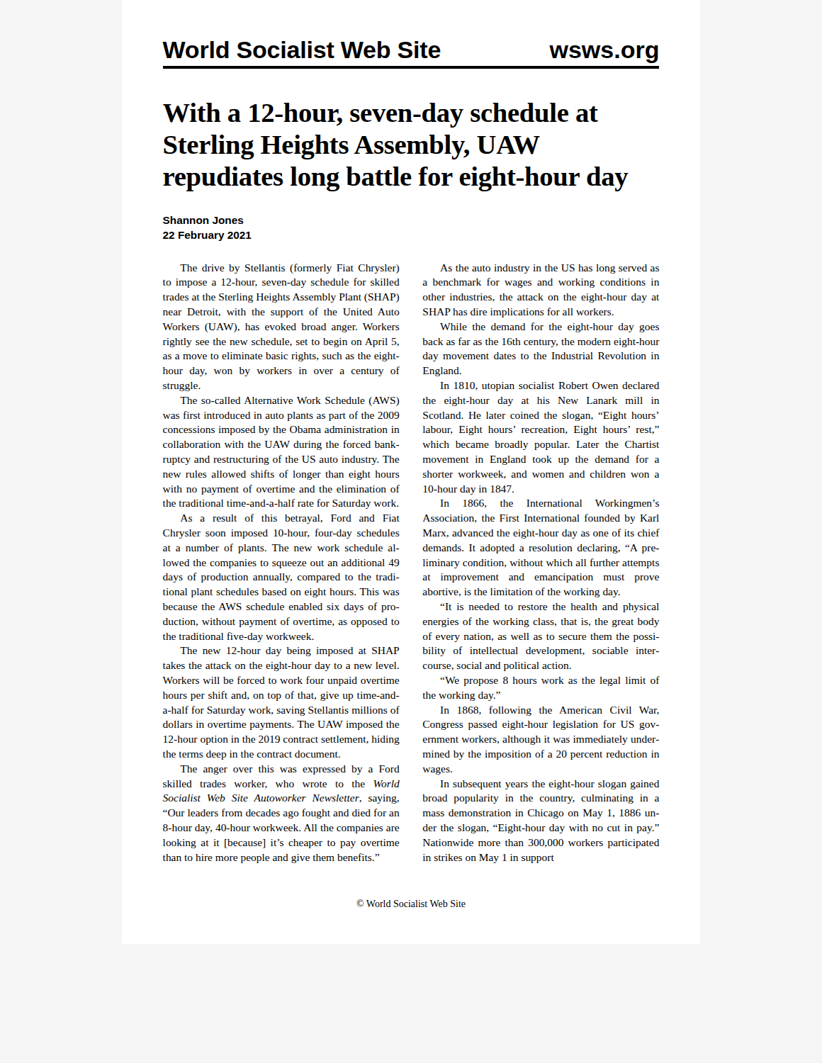World Socialist Web Site
wsws.org
With a 12-hour, seven-day schedule at Sterling Heights Assembly, UAW repudiates long battle for eight-hour day
Shannon Jones 22 February 2021
The drive by Stellantis (formerly Fiat Chrysler) to impose a 12-hour, seven-day schedule for skilled trades at the Sterling Heights Assembly Plant (SHAP) near Detroit, with the support of the United Auto Workers (UAW), has evoked broad anger. Workers rightly see the new schedule, set to begin on April 5, as a move to eliminate basic rights, such as the eight-hour day, won by workers in over a century of struggle.
The so-called Alternative Work Schedule (AWS) was first introduced in auto plants as part of the 2009 concessions imposed by the Obama administration in collaboration with the UAW during the forced bankruptcy and restructuring of the US auto industry. The new rules allowed shifts of longer than eight hours with no payment of overtime and the elimination of the traditional time-and-a-half rate for Saturday work.
As a result of this betrayal, Ford and Fiat Chrysler soon imposed 10-hour, four-day schedules at a number of plants. The new work schedule allowed the companies to squeeze out an additional 49 days of production annually, compared to the traditional plant schedules based on eight hours. This was because the AWS schedule enabled six days of production, without payment of overtime, as opposed to the traditional five-day workweek.
The new 12-hour day being imposed at SHAP takes the attack on the eight-hour day to a new level. Workers will be forced to work four unpaid overtime hours per shift and, on top of that, give up time-and-a-half for Saturday work, saving Stellantis millions of dollars in overtime payments. The UAW imposed the 12-hour option in the 2019 contract settlement, hiding the terms deep in the contract document.
The anger over this was expressed by a Ford skilled trades worker, who wrote to the World Socialist Web Site Autoworker Newsletter, saying, “Our leaders from decades ago fought and died for an 8-hour day, 40-hour workweek. All the companies are looking at it [because] it’s cheaper to pay overtime than to hire more people and give them benefits.”
As the auto industry in the US has long served as a benchmark for wages and working conditions in other industries, the attack on the eight-hour day at SHAP has dire implications for all workers.
While the demand for the eight-hour day goes back as far as the 16th century, the modern eight-hour day movement dates to the Industrial Revolution in England.
In 1810, utopian socialist Robert Owen declared the eight-hour day at his New Lanark mill in Scotland. He later coined the slogan, “Eight hours’ labour, Eight hours’ recreation, Eight hours’ rest,” which became broadly popular. Later the Chartist movement in England took up the demand for a shorter workweek, and women and children won a 10-hour day in 1847.
In 1866, the International Workingmen’s Association, the First International founded by Karl Marx, advanced the eight-hour day as one of its chief demands. It adopted a resolution declaring, “A preliminary condition, without which all further attempts at improvement and emancipation must prove abortive, is the limitation of the working day.
“It is needed to restore the health and physical energies of the working class, that is, the great body of every nation, as well as to secure them the possibility of intellectual development, sociable intercourse, social and political action.
“We propose 8 hours work as the legal limit of the working day.”
In 1868, following the American Civil War, Congress passed eight-hour legislation for US government workers, although it was immediately undermined by the imposition of a 20 percent reduction in wages.
In subsequent years the eight-hour slogan gained broad popularity in the country, culminating in a mass demonstration in Chicago on May 1, 1886 under the slogan, “Eight-hour day with no cut in pay.” Nationwide more than 300,000 workers participated in strikes on May 1 in support
© World Socialist Web Site